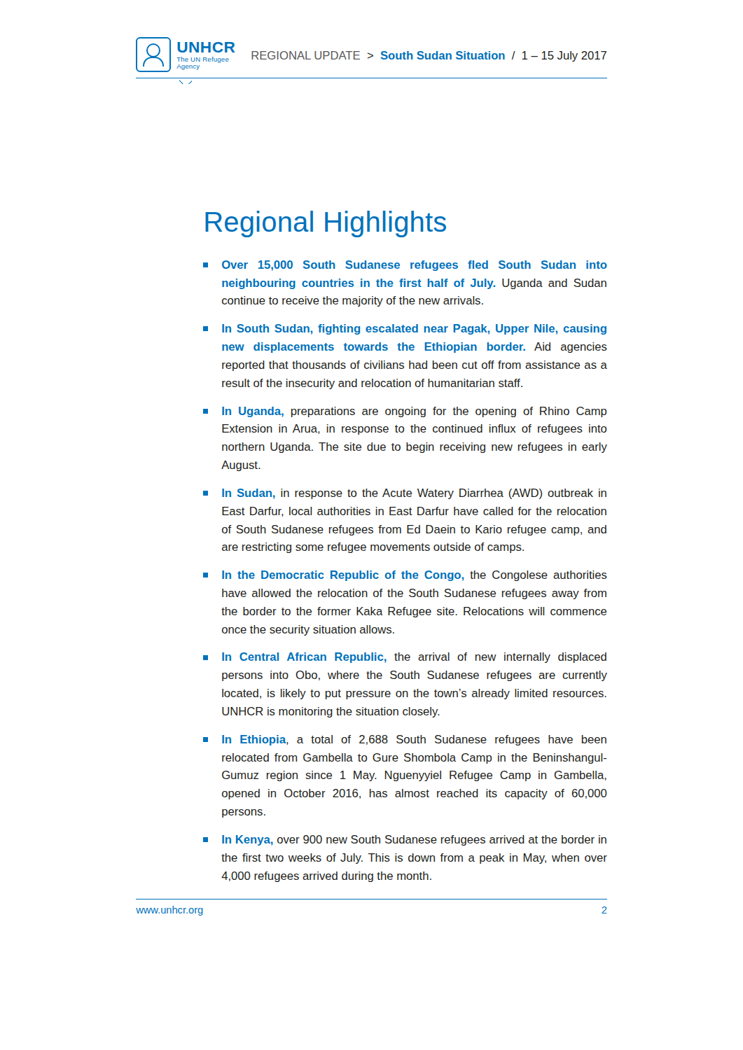UNHCR
The UN Refugee Agency
REGIONAL UPDATE > South Sudan Situation / 1 – 15 July 2017
Regional Highlights
Over 15,000 South Sudanese refugees fled South Sudan into neighbouring countries in the first half of July. Uganda and Sudan continue to receive the majority of the new arrivals.
In South Sudan, fighting escalated near Pagak, Upper Nile, causing new displacements towards the Ethiopian border. Aid agencies reported that thousands of civilians had been cut off from assistance as a result of the insecurity and relocation of humanitarian staff.
In Uganda, preparations are ongoing for the opening of Rhino Camp Extension in Arua, in response to the continued influx of refugees into northern Uganda. The site due to begin receiving new refugees in early August.
In Sudan, in response to the Acute Watery Diarrhea (AWD) outbreak in East Darfur, local authorities in East Darfur have called for the relocation of South Sudanese refugees from Ed Daein to Kario refugee camp, and are restricting some refugee movements outside of camps.
In the Democratic Republic of the Congo, the Congolese authorities have allowed the relocation of the South Sudanese refugees away from the border to the former Kaka Refugee site. Relocations will commence once the security situation allows.
In Central African Republic, the arrival of new internally displaced persons into Obo, where the South Sudanese refugees are currently located, is likely to put pressure on the town’s already limited resources. UNHCR is monitoring the situation closely.
In Ethiopia, a total of 2,688 South Sudanese refugees have been relocated from Gambella to Gure Shombola Camp in the Beninshangul-Gumuz region since 1 May. Nguenyyiel Refugee Camp in Gambella, opened in October 2016, has almost reached its capacity of 60,000 persons.
In Kenya, over 900 new South Sudanese refugees arrived at the border in the first two weeks of July. This is down from a peak in May, when over 4,000 refugees arrived during the month.
www.unhcr.org 2